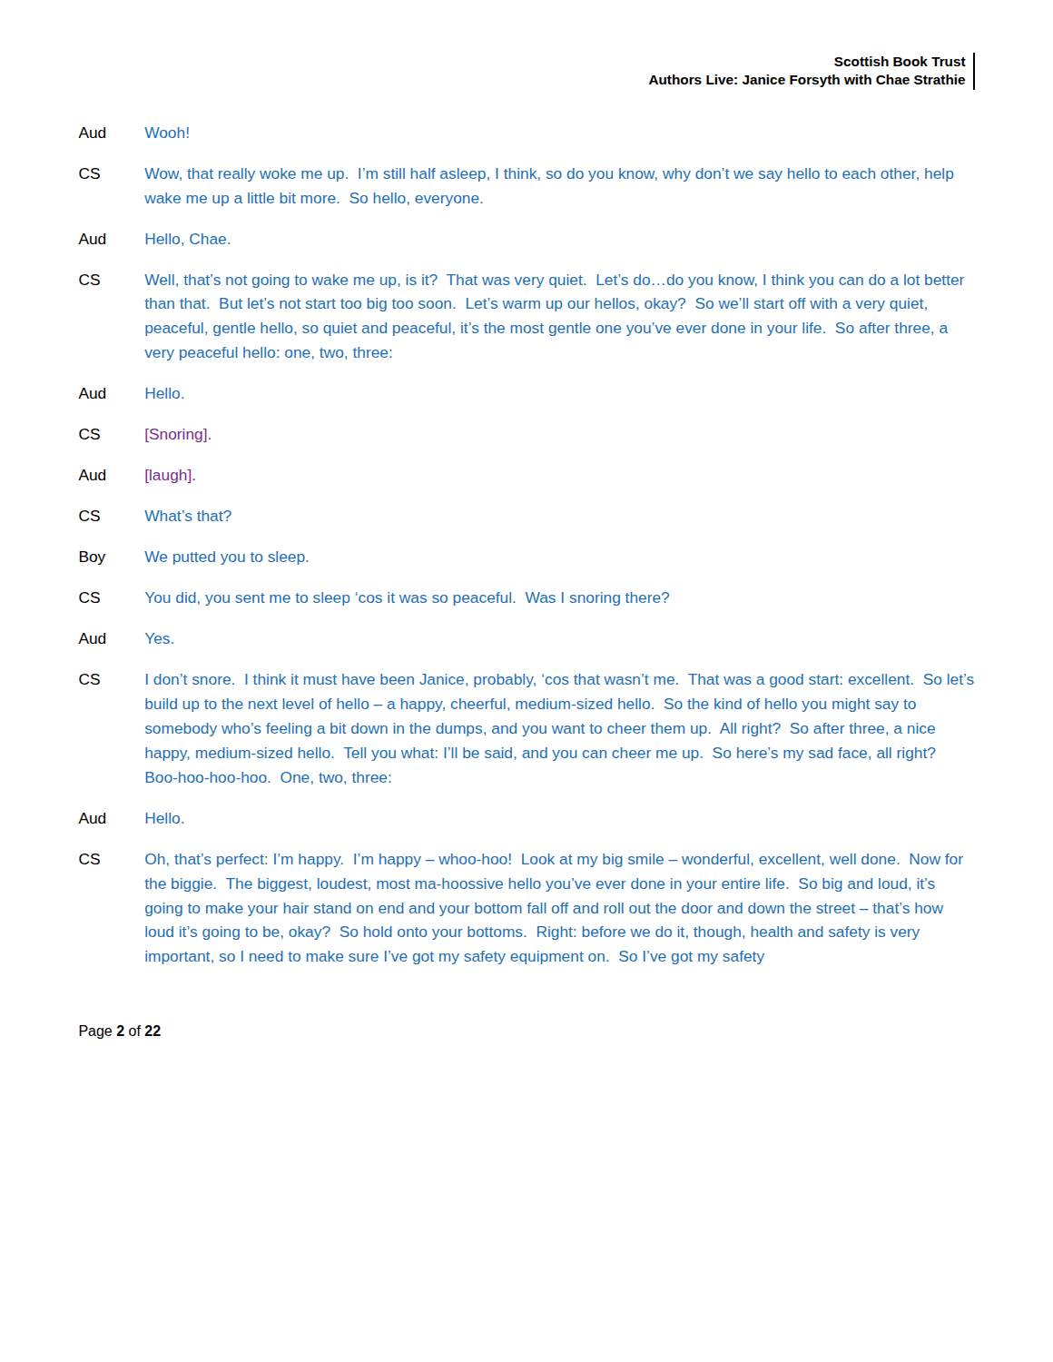Scottish Book Trust
Authors Live: Janice Forsyth with Chae Strathie
| Aud | Wooh! |
| CS | Wow, that really woke me up. I’m still half asleep, I think, so do you know, why don’t we say hello to each other, help wake me up a little bit more. So hello, everyone. |
| Aud | Hello, Chae. |
| CS | Well, that’s not going to wake me up, is it? That was very quiet. Let’s do…do you know, I think you can do a lot better than that. But let’s not start too big too soon. Let’s warm up our hellos, okay? So we’ll start off with a very quiet, peaceful, gentle hello, so quiet and peaceful, it’s the most gentle one you’ve ever done in your life. So after three, a very peaceful hello: one, two, three: |
| Aud | Hello. |
| CS | [Snoring]. |
| Aud | [laugh]. |
| CS | What’s that? |
| Boy | We putted you to sleep. |
| CS | You did, you sent me to sleep ‘cos it was so peaceful. Was I snoring there? |
| Aud | Yes. |
| CS | I don’t snore. I think it must have been Janice, probably, ‘cos that wasn’t me. That was a good start: excellent. So let’s build up to the next level of hello – a happy, cheerful, medium-sized hello. So the kind of hello you might say to somebody who’s feeling a bit down in the dumps, and you want to cheer them up. All right? So after three, a nice happy, medium-sized hello. Tell you what: I’ll be said, and you can cheer me up. So here’s my sad face, all right? Boo-hoo-hoo-hoo. One, two, three: |
| Aud | Hello. |
| CS | Oh, that’s perfect: I’m happy. I’m happy – whoo-hoo! Look at my big smile – wonderful, excellent, well done. Now for the biggie. The biggest, loudest, most ma-hoossive hello you’ve ever done in your entire life. So big and loud, it’s going to make your hair stand on end and your bottom fall off and roll out the door and down the street – that’s how loud it’s going to be, okay? So hold onto your bottoms. Right: before we do it, though, health and safety is very important, so I need to make sure I’ve got my safety equipment on. So I’ve got my safety |
Page 2 of 22